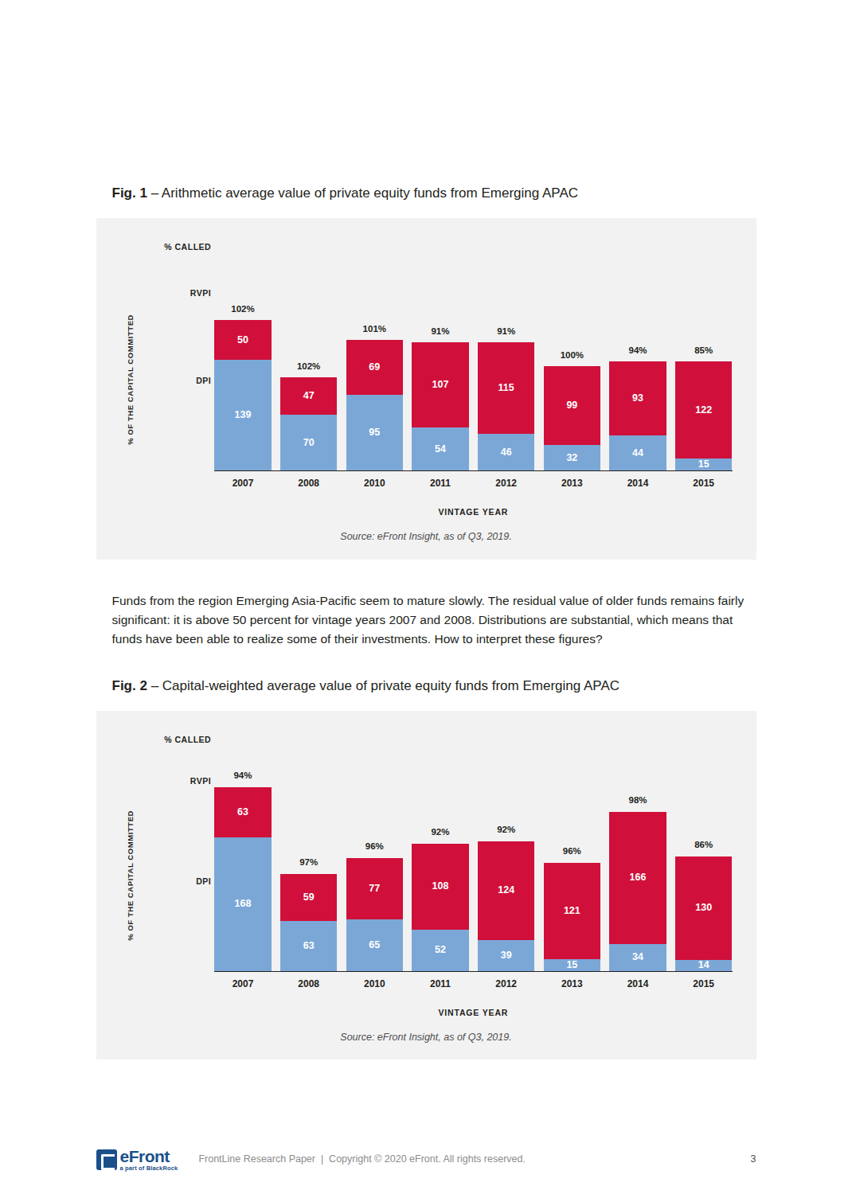Fig. 1 – Arithmetic average value of private equity funds from Emerging APAC
% OF THE CAPITAL COMMITTED
% CALLED
RVPI
DPI
102%
50
139
102%
47
70
101%
69
95
91%
107
54
91%
115
46
100%
99
32
94%
93
44
85%
122
15
2007
2008
2010
2011
2012
2013
2014
2015
VINTAGE YEAR
Source: eFront Insight, as of Q3, 2019.
Funds from the region Emerging Asia-Pacific seem to mature slowly. The residual value of older funds remains fairly significant: it is above 50 percent for vintage years 2007 and 2008. Distributions are substantial, which means that funds have been able to realize some of their investments. How to interpret these figures?
Fig. 2 – Capital-weighted average value of private equity funds from Emerging APAC
% OF THE CAPITAL COMMITTED
% CALLED
RVPI
DPI
94%
63
168
97%
59
63
96%
77
65
92%
108
52
92%
124
39
96%
121
15
98%
166
34
86%
130
14
2007
2008
2010
2011
2012
2013
2014
2015
VINTAGE YEAR
Source: eFront Insight, as of Q3, 2019.
eFront
a part of BlackRock
FrontLine Research Paper | Copyright © 2020 eFront. All rights reserved.
3